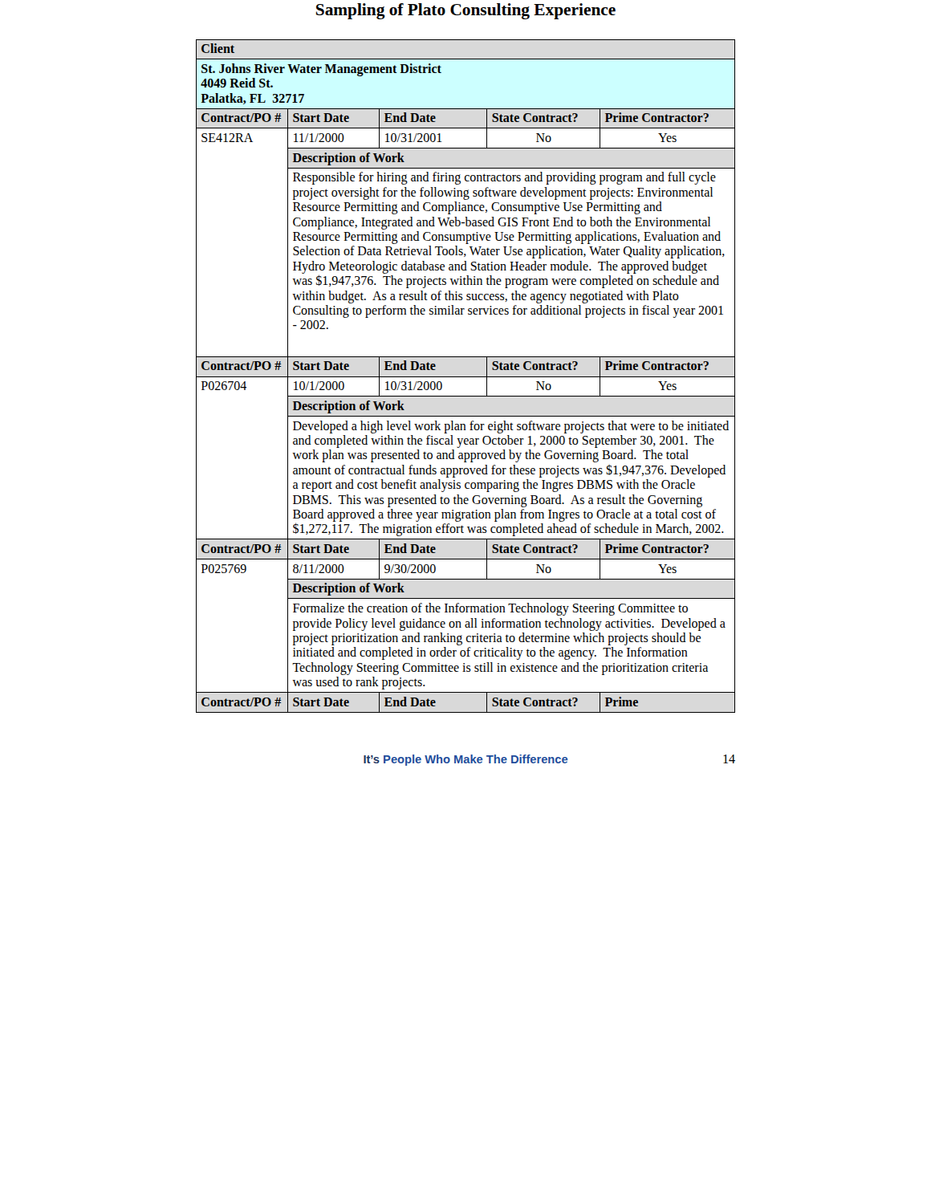Sampling of Plato Consulting Experience
| Client |
| St. Johns River Water Management District 4049 Reid St. Palatka, FL 32717 |
| Contract/PO # | Start Date | End Date | State Contract? | Prime Contractor? |
| SE412RA | 11/1/2000 | 10/31/2001 | No | Yes |
| Description of Work |
| Responsible for hiring and firing contractors and providing program and full cycle project oversight for the following software development projects: Environmental Resource Permitting and Compliance, Consumptive Use Permitting and Compliance, Integrated and Web-based GIS Front End to both the Environmental Resource Permitting and Consumptive Use Permitting applications, Evaluation and Selection of Data Retrieval Tools, Water Use application, Water Quality application, Hydro Meteorologic database and Station Header module. The approved budget was $1,947,376. The projects within the program were completed on schedule and within budget. As a result of this success, the agency negotiated with Plato Consulting to perform the similar services for additional projects in fiscal year 2001 - 2002. |
| Contract/PO # | Start Date | End Date | State Contract? | Prime Contractor? |
| P026704 | 10/1/2000 | 10/31/2000 | No | Yes |
| Description of Work |
| Developed a high level work plan for eight software projects that were to be initiated and completed within the fiscal year October 1, 2000 to September 30, 2001. The work plan was presented to and approved by the Governing Board. The total amount of contractual funds approved for these projects was $1,947,376. Developed a report and cost benefit analysis comparing the Ingres DBMS with the Oracle DBMS. This was presented to the Governing Board. As a result the Governing Board approved a three year migration plan from Ingres to Oracle at a total cost of $1,272,117. The migration effort was completed ahead of schedule in March, 2002. |
| Contract/PO # | Start Date | End Date | State Contract? | Prime Contractor? |
| P025769 | 8/11/2000 | 9/30/2000 | No | Yes |
| Description of Work |
| Formalize the creation of the Information Technology Steering Committee to provide Policy level guidance on all information technology activities. Developed a project prioritization and ranking criteria to determine which projects should be initiated and completed in order of criticality to the agency. The Information Technology Steering Committee is still in existence and the prioritization criteria was used to rank projects. |
| Contract/PO # | Start Date | End Date | State Contract? | Prime |
It’s People Who Make The Difference
14